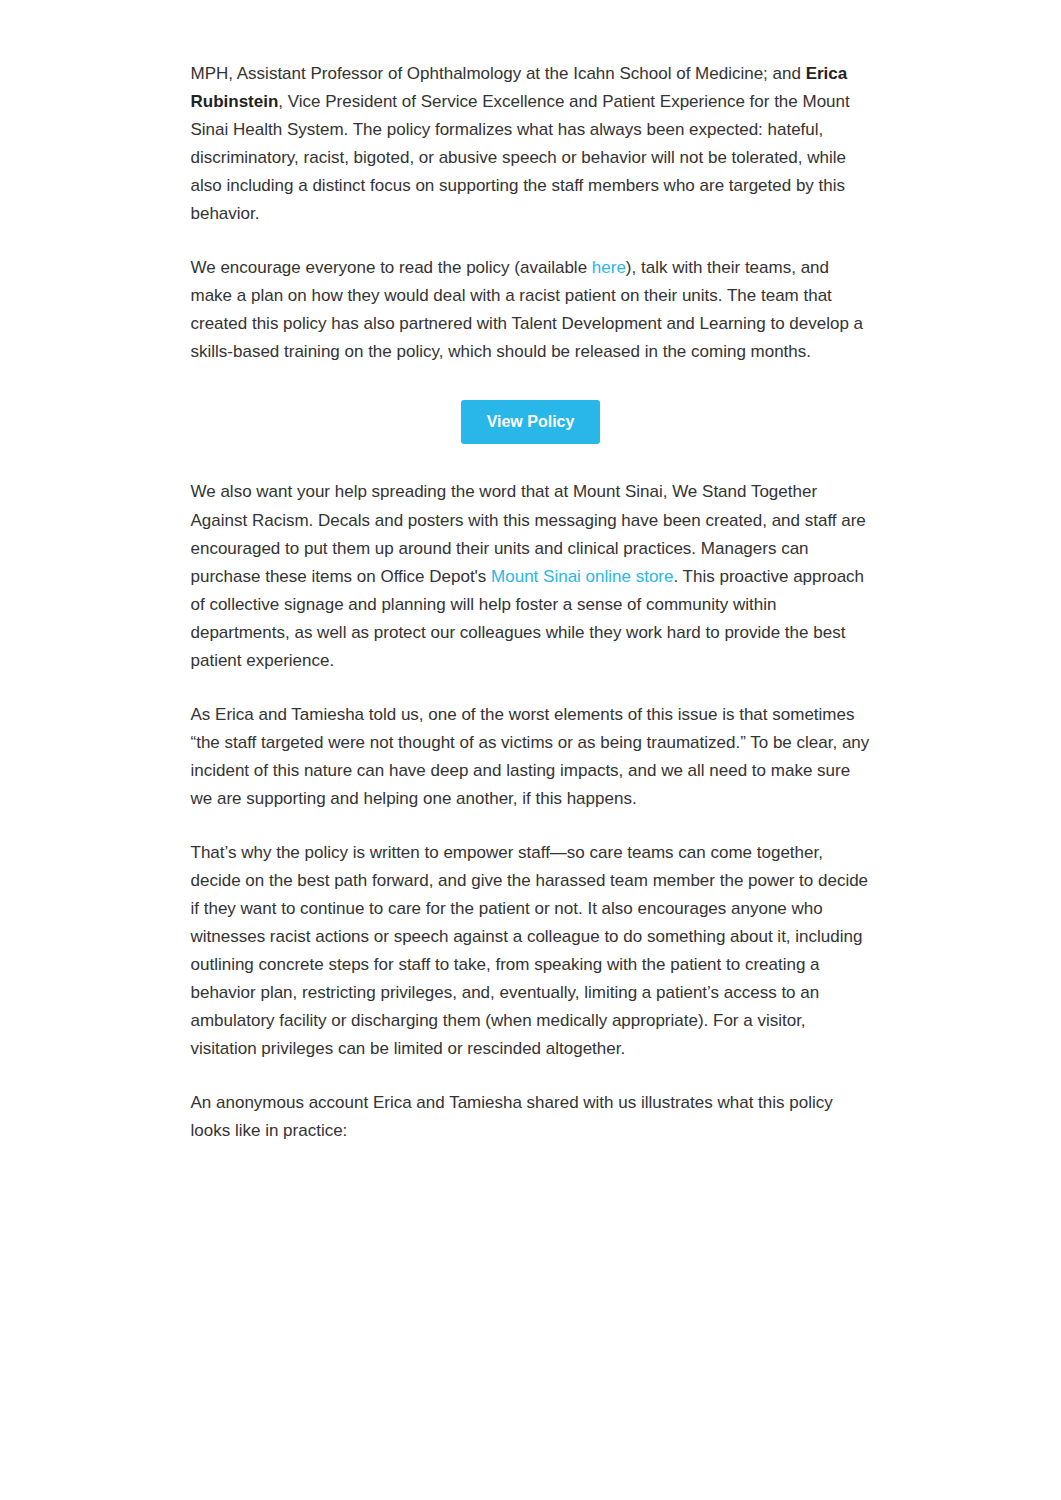MPH, Assistant Professor of Ophthalmology at the Icahn School of Medicine; and Erica Rubinstein, Vice President of Service Excellence and Patient Experience for the Mount Sinai Health System. The policy formalizes what has always been expected: hateful, discriminatory, racist, bigoted, or abusive speech or behavior will not be tolerated, while also including a distinct focus on supporting the staff members who are targeted by this behavior.
We encourage everyone to read the policy (available here), talk with their teams, and make a plan on how they would deal with a racist patient on their units. The team that created this policy has also partnered with Talent Development and Learning to develop a skills-based training on the policy, which should be released in the coming months.
View Policy
We also want your help spreading the word that at Mount Sinai, We Stand Together Against Racism. Decals and posters with this messaging have been created, and staff are encouraged to put them up around their units and clinical practices. Managers can purchase these items on Office Depot's Mount Sinai online store. This proactive approach of collective signage and planning will help foster a sense of community within departments, as well as protect our colleagues while they work hard to provide the best patient experience.
As Erica and Tamiesha told us, one of the worst elements of this issue is that sometimes “the staff targeted were not thought of as victims or as being traumatized.” To be clear, any incident of this nature can have deep and lasting impacts, and we all need to make sure we are supporting and helping one another, if this happens.
That’s why the policy is written to empower staff—so care teams can come together, decide on the best path forward, and give the harassed team member the power to decide if they want to continue to care for the patient or not. It also encourages anyone who witnesses racist actions or speech against a colleague to do something about it, including outlining concrete steps for staff to take, from speaking with the patient to creating a behavior plan, restricting privileges, and, eventually, limiting a patient’s access to an ambulatory facility or discharging them (when medically appropriate). For a visitor, visitation privileges can be limited or rescinded altogether.
An anonymous account Erica and Tamiesha shared with us illustrates what this policy looks like in practice: